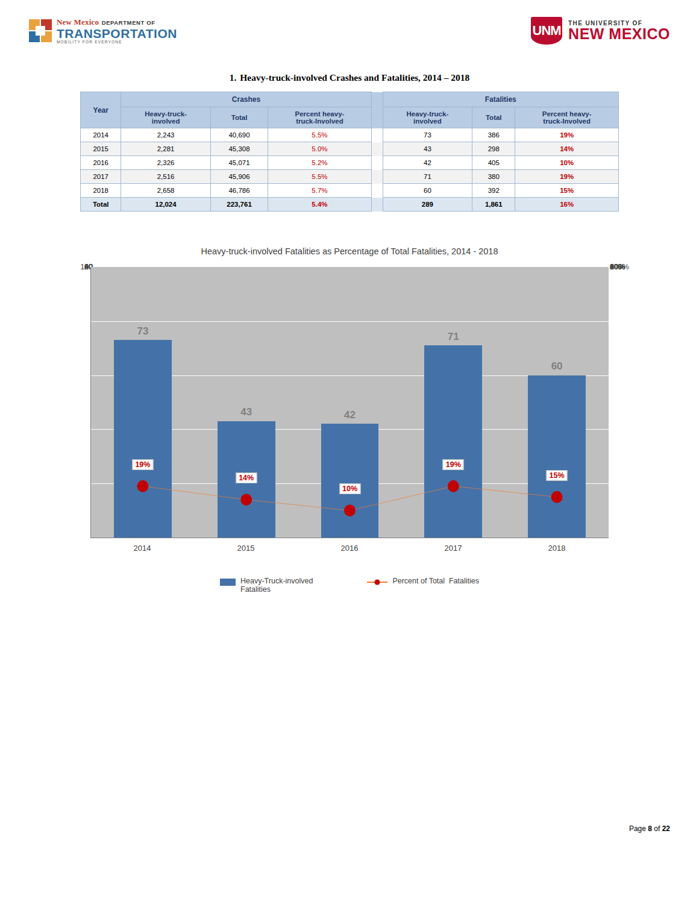New Mexico DEPARTMENT OF
TRANSPORTATION
MOBILITY FOR EVERYONE
UNM
THE UNIVERSITY OF
NEW MEXICO
1. Heavy-truck-involved Crashes and Fatalities, 2014 – 2018
| Year | Crashes | | Fatalities |
| --- | --- | --- | --- |
| Heavy-truck- involved | Total | Percent heavy- truck-Involved | | Heavy-truck- involved | Total | Percent heavy- truck-Involved |
| 2014 | 2,243 | 40,690 | 5.5% | | 73 | 386 | 19% |
| 2015 | 2,281 | 45,308 | 5.0% | | 43 | 298 | 14% |
| 2016 | 2,326 | 45,071 | 5.2% | | 42 | 405 | 10% |
| 2017 | 2,516 | 45,906 | 5.5% | | 71 | 380 | 19% |
| 2018 | 2,658 | 46,786 | 5.7% | | 60 | 392 | 15% |
| Total | 12,024 | 223,761 | 5.4% | | 289 | 1,861 | 16% |
Heavy-truck-involved Fatalities as Percentage of Total Fatalities, 2014 - 2018
100
80
60
40
20
0
100%
80%
60%
40%
20%
0%
73
43
42
71
60
19%
14%
10%
19%
15%
2014 2015 2016 2017 2018
Heavy-Truck-involved
Fatalities
Percent of Total Fatalities
Page 8 of 22